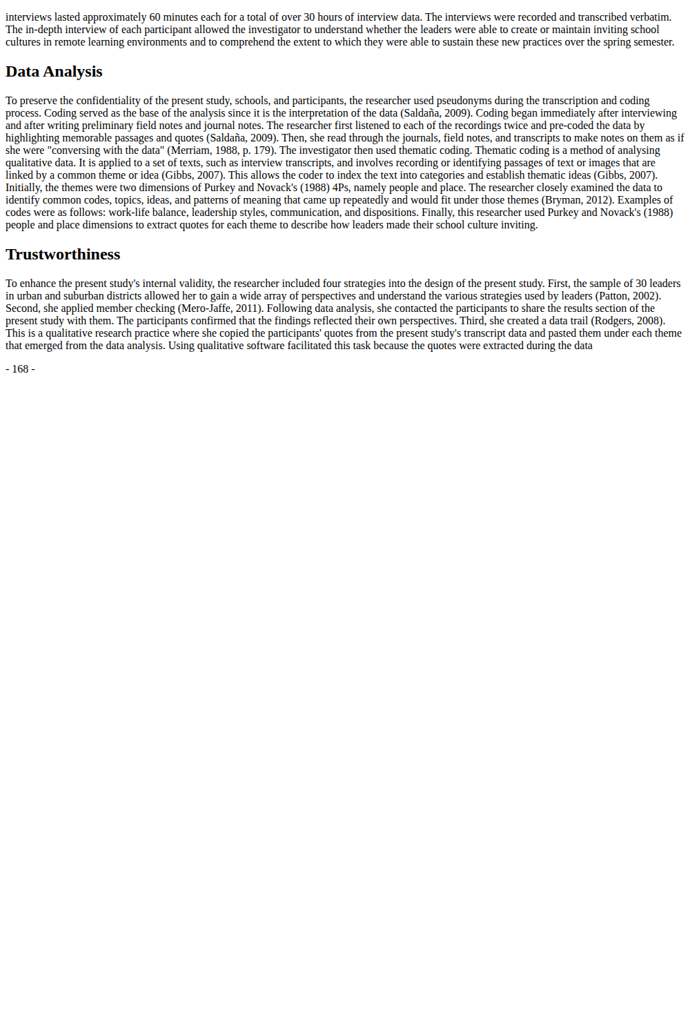interviews lasted approximately 60 minutes each for a total of over 30 hours of interview data. The interviews were recorded and transcribed verbatim. The in-depth interview of each participant allowed the investigator to understand whether the leaders were able to create or maintain inviting school cultures in remote learning environments and to comprehend the extent to which they were able to sustain these new practices over the spring semester.
Data Analysis
To preserve the confidentiality of the present study, schools, and participants, the researcher used pseudonyms during the transcription and coding process. Coding served as the base of the analysis since it is the interpretation of the data (Saldaña, 2009). Coding began immediately after interviewing and after writing preliminary field notes and journal notes. The researcher first listened to each of the recordings twice and pre-coded the data by highlighting memorable passages and quotes (Saldaña, 2009). Then, she read through the journals, field notes, and transcripts to make notes on them as if she were "conversing with the data" (Merriam, 1988, p. 179). The investigator then used thematic coding. Thematic coding is a method of analysing qualitative data. It is applied to a set of texts, such as interview transcripts, and involves recording or identifying passages of text or images that are linked by a common theme or idea (Gibbs, 2007). This allows the coder to index the text into categories and establish thematic ideas (Gibbs, 2007). Initially, the themes were two dimensions of Purkey and Novack's (1988) 4Ps, namely people and place. The researcher closely examined the data to identify common codes, topics, ideas, and patterns of meaning that came up repeatedly and would fit under those themes (Bryman, 2012). Examples of codes were as follows: work-life balance, leadership styles, communication, and dispositions. Finally, this researcher used Purkey and Novack's (1988) people and place dimensions to extract quotes for each theme to describe how leaders made their school culture inviting.
Trustworthiness
To enhance the present study's internal validity, the researcher included four strategies into the design of the present study. First, the sample of 30 leaders in urban and suburban districts allowed her to gain a wide array of perspectives and understand the various strategies used by leaders (Patton, 2002). Second, she applied member checking (Mero-Jaffe, 2011). Following data analysis, she contacted the participants to share the results section of the present study with them. The participants confirmed that the findings reflected their own perspectives. Third, she created a data trail (Rodgers, 2008). This is a qualitative research practice where she copied the participants' quotes from the present study's transcript data and pasted them under each theme that emerged from the data analysis. Using qualitative software facilitated this task because the quotes were extracted during the data
- 168 -